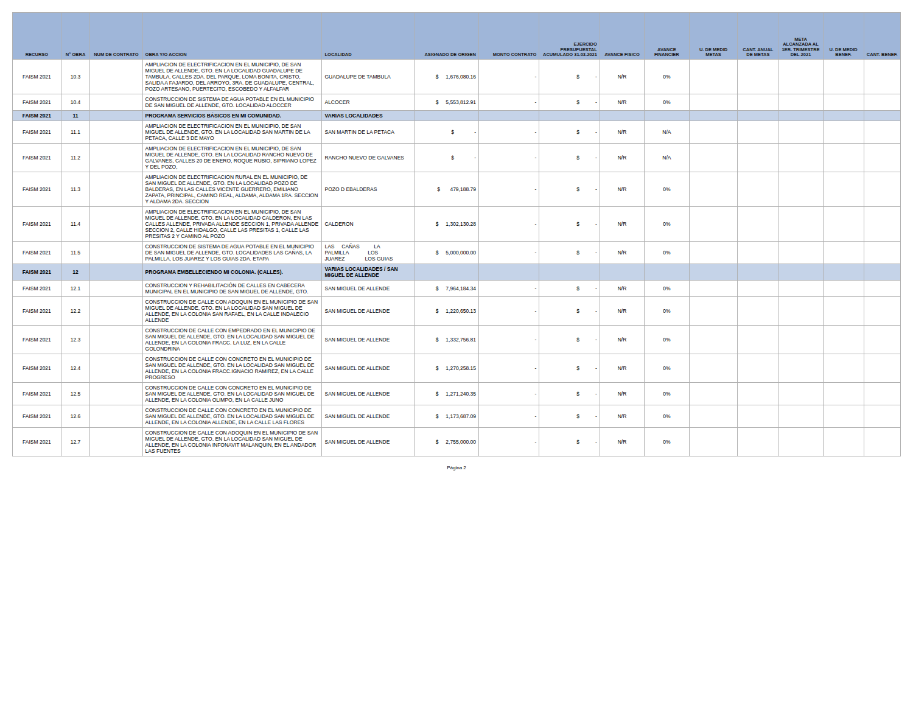| RECURSO | N° OBRA | NUM DE CONTRATO | OBRA Y/O ACCION | LOCALIDAD | ASIGNADO DE ORIGEN | MONTO CONTRATO | EJERCIDO PRESUPUESTAL ACUMULADO 31.03.2021 | AVANCE FISICO | AVANCE FINANCIER | U. DE MEDID METAS | CANT. ANUAL DE METAS | META ALCANZADA AL 1ER. TRIMESTRE DEL 2021 | U. DE MEDID BENEF. | CANT. BENEF. |
| --- | --- | --- | --- | --- | --- | --- | --- | --- | --- | --- | --- | --- | --- | --- |
| FAISM 2021 | 10.3 | | AMPLIACION DE ELECTRIFICACION EN EL MUNICIPIO, DE SAN MIGUEL DE ALLENDE, GTO. EN LA LOCALIDAD GUADALUPE DE TAMBULA, CALLES 2DA. DEL PARQUE, LOMA BONITA, CRISTO, SALIDA A FAJARDO, DEL ARROYO, 3RA. DE GUADALUPE, CENTRAL, POZO ARTESANO, PUERTECITO, ESCOBEDO Y ALFALFAR | GUADALUPE DE TAMBULA | $ 1,676,080.16 | - | $ - | N/R | 0% | | | | | |
| FAISM 2021 | 10.4 | | CONSTRUCCION DE SISTEMA DE AGUA POTABLE EN EL MUNICIPIO DE SAN MIGUEL DE ALLENDE, GTO. LOCALIDAD ALOCCER | ALCOCER | $ 5,553,812.91 | - | $ - | N/R | 0% | | | | | |
| FAISM 2021 | 11 | | PROGRAMA SERVICIOS BÁSICOS EN MI COMUNIDAD. | VARIAS LOCALIDADES | | | | | | | | | | |
| FAISM 2021 | 11.1 | | AMPLIACION DE ELECTRIFICACION EN EL MUNICIPIO, DE SAN MIGUEL DE ALLENDE, GTO. EN LA LOCALIDAD SAN MARTIN DE LA PETACA, CALLE 3 DE MAYO | SAN MARTIN DE LA PETACA | $ - | - | $ - | N/R | N/A | | | | | |
| FAISM 2021 | 11.2 | | AMPLIACION DE ELECTRIFICACION EN EL MUNICIPIO, DE SAN MIGUEL DE ALLENDE, GTO. EN LA LOCALIDAD RANCHO NUEVO DE GALVANES, CALLES 20 DE ENERO, ROQUE RUBIO, SIPRIANO LOPEZ Y DEL POZO, | RANCHO NUEVO DE GALVANES | $ - | - | $ - | N/R | N/A | | | | | |
| FAISM 2021 | 11.3 | | AMPLIACION DE ELECTRIFICACION RURAL EN EL MUNICIPIO, DE SAN MIGUEL DE ALLENDE, GTO. EN LA LOCALIDAD POZO DE BALDERAS, EN LAS CALLES VICENTE GUERRERO, EMILIANO ZAPATA, PRINCIPAL, CAMINO REAL, ALDAMA, ALDAMA 1RA. SECCION Y ALDAMA 2DA. SECCION | POZO D EBALDERAS | $ 479,188.79 | - | $ - | N/R | 0% | | | | | |
| FAISM 2021 | 11.4 | | AMPLIACION DE ELECTRIFICACION EN EL MUNICIPIO, DE SAN MIGUEL DE ALLENDE, GTO. EN LA LOCALIDAD CALDERON, EN LAS CALLES ALLENDE, PRIVADA ALLENDE SECCION 1, PRIVADA ALLENDE SECCION 2, CALLE HIDALGO, CALLE LAS PRESITAS 1, CALLE LAS PRESITAS 2 Y CAMINO AL POZO | CALDERON | $ 1,302,130.28 | - | $ - | N/R | 0% | | | | | |
| FAISM 2021 | 11.5 | | CONSTRUCCION DE SISTEMA DE AGUA POTABLE EN EL MUNICIPIO DE SAN MIGUEL DE ALLENDE, GTO. LOCALIDADES LAS CAÑAS, LA PALMILLA, LOS JUAREZ Y LOS GUIAS 2DA. ETAPA | LAS CAÑAS LA PALMILLA LOS JUAREZ LOS GUIAS | $ 5,000,000.00 | - | $ - | N/R | 0% | | | | | |
| FAISM 2021 | 12 | | PROGRAMA EMBELLECIENDO MI COLONIA. (CALLES). | VARIAS LOCALIDADES / SAN MIGUEL DE ALLENDE | | | | | | | | | | |
| FAISM 2021 | 12.1 | | CONSTRUCCION Y REHABILITACIÓN DE CALLES EN CABECERA MUNICIPAL EN EL MUNICIPIO DE SAN MIGUEL DE ALLENDE, GTO. | SAN MIGUEL DE ALLENDE | $ 7,964,184.34 | - | $ - | N/R | 0% | | | | | |
| FAISM 2021 | 12.2 | | CONSTRUCCION DE CALLE CON ADOQUIN EN EL MUNICIPIO DE SAN MIGUEL DE ALLENDE, GTO. EN LA LOCALIDAD SAN MIGUEL DE ALLENDE, EN LA COLONIA SAN RAFAEL, EN LA CALLE INDALECIO ALLENDE | SAN MIGUEL DE ALLENDE | $ 1,220,650.13 | - | $ - | N/R | 0% | | | | | |
| FAISM 2021 | 12.3 | | CONSTRUCCION DE CALLE CON EMPEDRADO EN EL MUNICIPIO DE SAN MIGUEL DE ALLENDE, GTO. EN LA LOCALIDAD SAN MIGUEL DE ALLENDE, EN LA COLONIA FRACC. LA LUZ, EN LA CALLE GOLONDRINA | SAN MIGUEL DE ALLENDE | $ 1,332,756.81 | - | $ - | N/R | 0% | | | | | |
| FAISM 2021 | 12.4 | | CONSTRUCCION DE CALLE CON CONCRETO EN EL MUNICIPIO DE SAN MIGUEL DE ALLENDE, GTO. EN LA LOCALIDAD SAN MIGUEL DE ALLENDE, EN LA COLONIA FRACC.IGNACIO RAMIREZ, EN LA CALLE PROGRESO | SAN MIGUEL DE ALLENDE | $ 1,270,258.15 | - | $ - | N/R | 0% | | | | | |
| FAISM 2021 | 12.5 | | CONSTRUCCION DE CALLE CON CONCRETO EN EL MUNICIPIO DE SAN MIGUEL DE ALLENDE, GTO. EN LA LOCALIDAD SAN MIGUEL DE ALLENDE, EN LA COLONIA OLIMPO, EN LA CALLE JUNO | SAN MIGUEL DE ALLENDE | $ 1,271,240.35 | - | $ - | N/R | 0% | | | | | |
| FAISM 2021 | 12.6 | | CONSTRUCCION DE CALLE CON CONCRETO EN EL MUNICIPIO DE SAN MIGUEL DE ALLENDE, GTO. EN LA LOCALIDAD SAN MIGUEL DE ALLENDE, EN LA COLONIA ALLENDE, EN LA CALLE LAS FLORES | SAN MIGUEL DE ALLENDE | $ 1,173,687.09 | - | $ - | N/R | 0% | | | | | |
| FAISM 2021 | 12.7 | | CONSTRUCCION DE CALLE CON ADOQUIN EN EL MUNICIPIO DE SAN MIGUEL DE ALLENDE, GTO. EN LA LOCALIDAD SAN MIGUEL DE ALLENDE, EN LA COLONIA INFONAVIT MALANQUIN, EN EL ANDADOR LAS FUENTES | SAN MIGUEL DE ALLENDE | $ 2,755,000.00 | - | $ - | N/R | 0% | | | | | |
Página 2